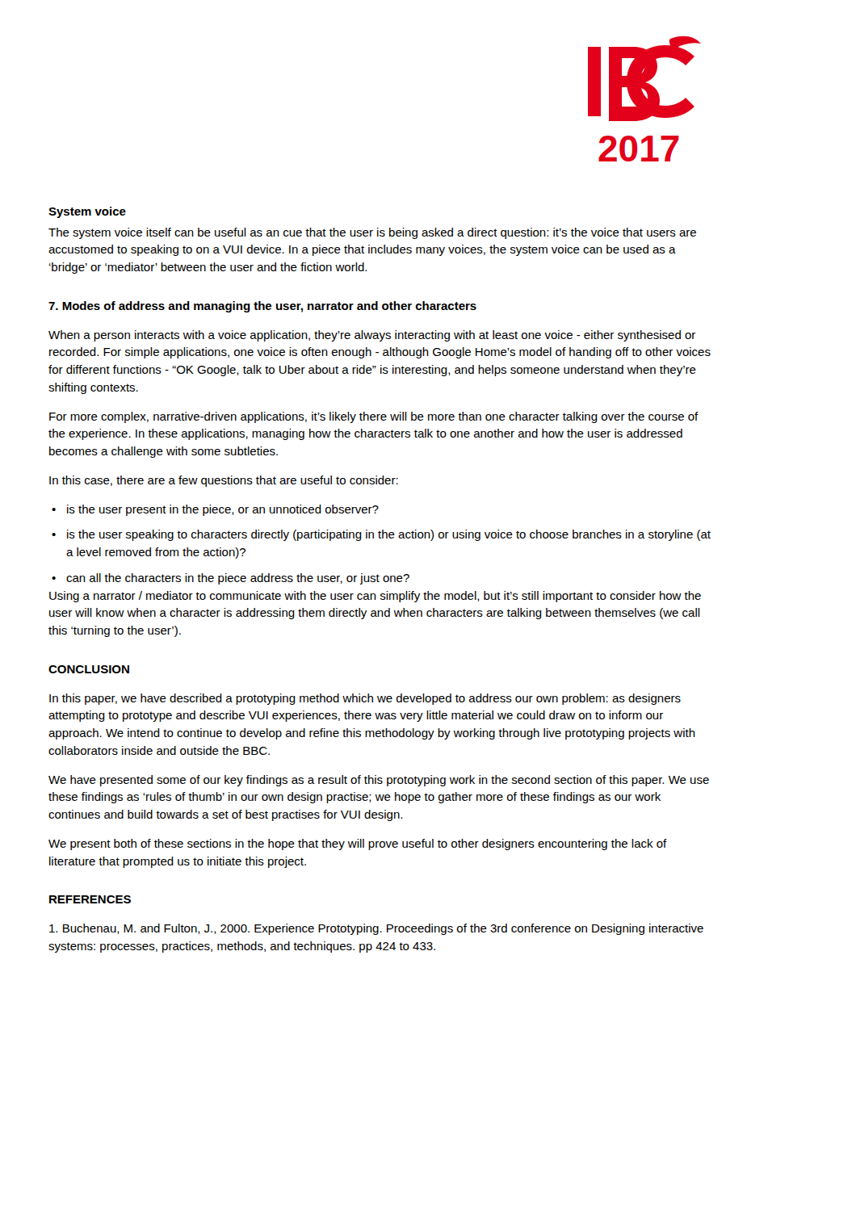2017
System voice
The system voice itself can be useful as an cue that the user is being asked a direct question: it’s the voice that users are accustomed to speaking to on a VUI device. In a piece that includes many voices, the system voice can be used as a ‘bridge’ or ‘mediator’ between the user and the fiction world.
7. Modes of address and managing the user, narrator and other characters
When a person interacts with a voice application, they’re always interacting with at least one voice - either synthesised or recorded. For simple applications, one voice is often enough - although Google Home’s model of handing off to other voices for different functions - “OK Google, talk to Uber about a ride” is interesting, and helps someone understand when they’re shifting contexts.
For more complex, narrative-driven applications, it’s likely there will be more than one character talking over the course of the experience. In these applications, managing how the characters talk to one another and how the user is addressed becomes a challenge with some subtleties.
In this case, there are a few questions that are useful to consider:
is the user present in the piece, or an unnoticed observer?
is the user speaking to characters directly (participating in the action) or using voice to choose branches in a storyline (at a level removed from the action)?
can all the characters in the piece address the user, or just one?
Using a narrator / mediator to communicate with the user can simplify the model, but it’s still important to consider how the user will know when a character is addressing them directly and when characters are talking between themselves (we call this ‘turning to the user’).
CONCLUSION
In this paper, we have described a prototyping method which we developed to address our own problem: as designers attempting to prototype and describe VUI experiences, there was very little material we could draw on to inform our approach. We intend to continue to develop and refine this methodology by working through live prototyping projects with collaborators inside and outside the BBC.
We have presented some of our key findings as a result of this prototyping work in the second section of this paper. We use these findings as ‘rules of thumb’ in our own design practise; we hope to gather more of these findings as our work continues and build towards a set of best practises for VUI design.
We present both of these sections in the hope that they will prove useful to other designers encountering the lack of literature that prompted us to initiate this project.
REFERENCES
1. Buchenau, M. and Fulton, J., 2000. Experience Prototyping. Proceedings of the 3rd conference on Designing interactive systems: processes, practices, methods, and techniques. pp 424 to 433.